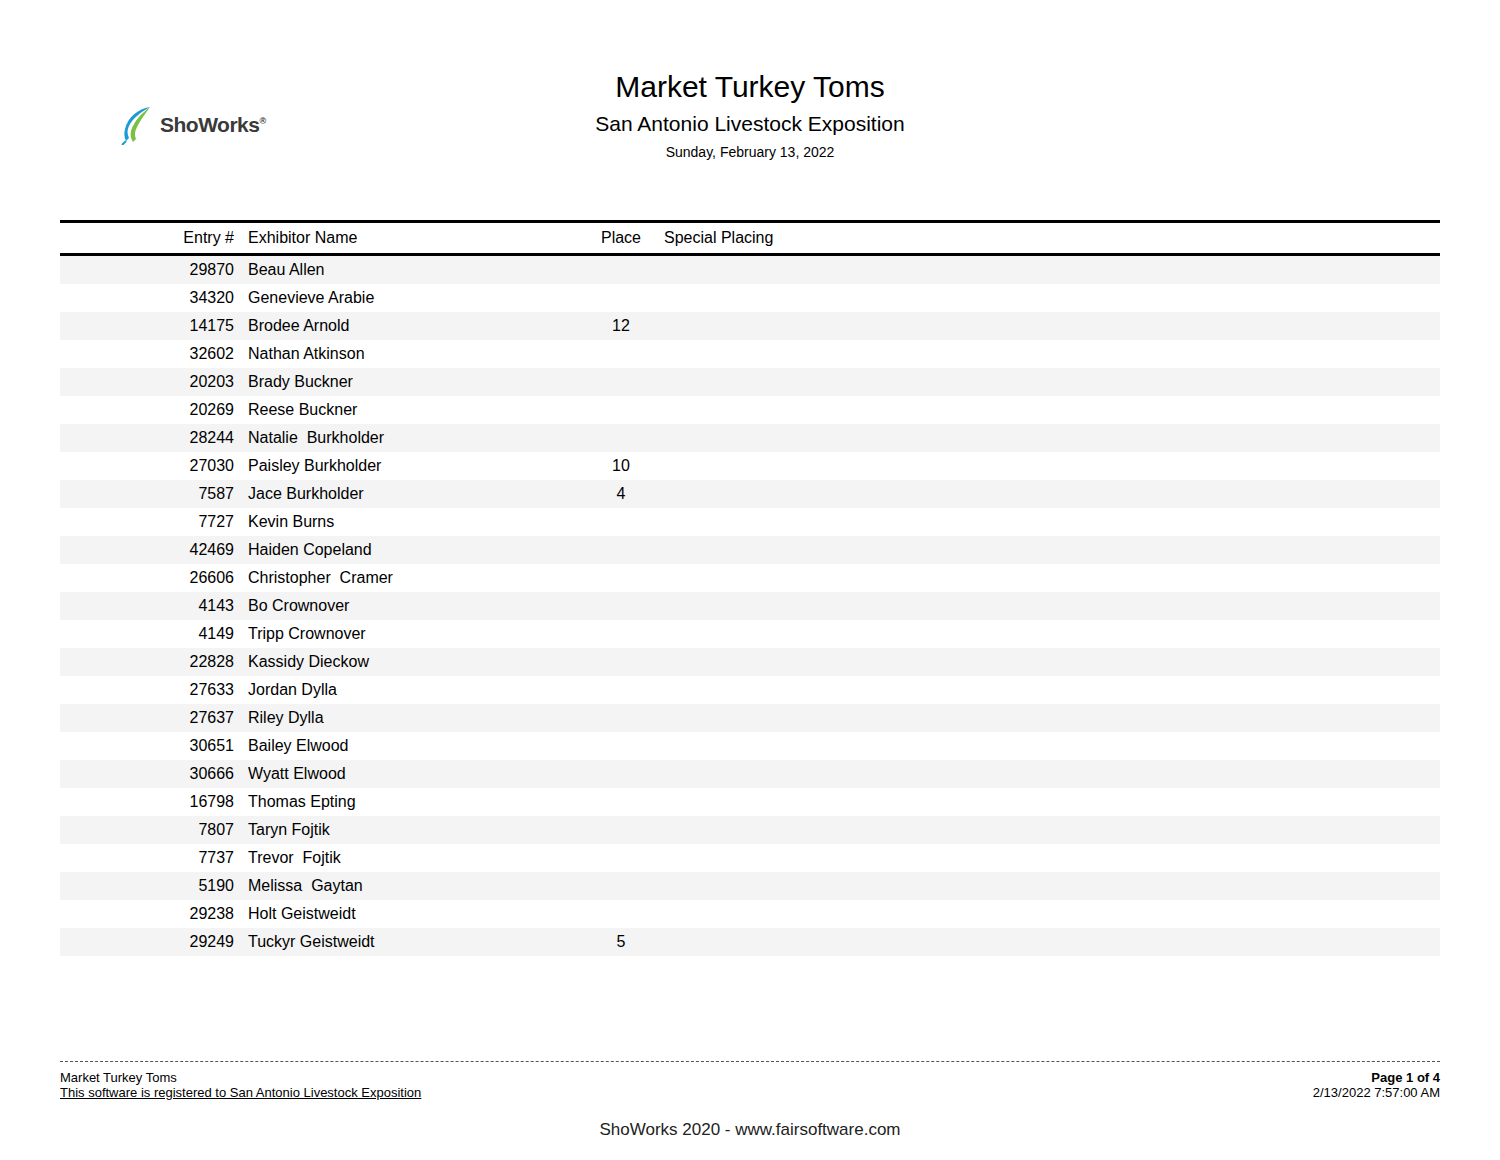ShoWorks®
Market Turkey Toms
San Antonio Livestock Exposition
Sunday, February 13, 2022
| Entry # | Exhibitor Name | Place | Special Placing |
| --- | --- | --- | --- |
| 29870 | Beau Allen | | |
| 34320 | Genevieve Arabie | | |
| 14175 | Brodee Arnold | 12 | |
| 32602 | Nathan Atkinson | | |
| 20203 | Brady Buckner | | |
| 20269 | Reese Buckner | | |
| 28244 | Natalie Burkholder | | |
| 27030 | Paisley Burkholder | 10 | |
| 7587 | Jace Burkholder | 4 | |
| 7727 | Kevin Burns | | |
| 42469 | Haiden Copeland | | |
| 26606 | Christopher Cramer | | |
| 4143 | Bo Crownover | | |
| 4149 | Tripp Crownover | | |
| 22828 | Kassidy Dieckow | | |
| 27633 | Jordan Dylla | | |
| 27637 | Riley Dylla | | |
| 30651 | Bailey Elwood | | |
| 30666 | Wyatt Elwood | | |
| 16798 | Thomas Epting | | |
| 7807 | Taryn Fojtik | | |
| 7737 | Trevor Fojtik | | |
| 5190 | Melissa Gaytan | | |
| 29238 | Holt Geistweidt | | |
| 29249 | Tuckyr Geistweidt | 5 | |
Market Turkey Toms
This software is registered to San Antonio Livestock Exposition
Page 1 of 4
2/13/2022 7:57:00 AM
ShoWorks 2020 - www.fairsoftware.com